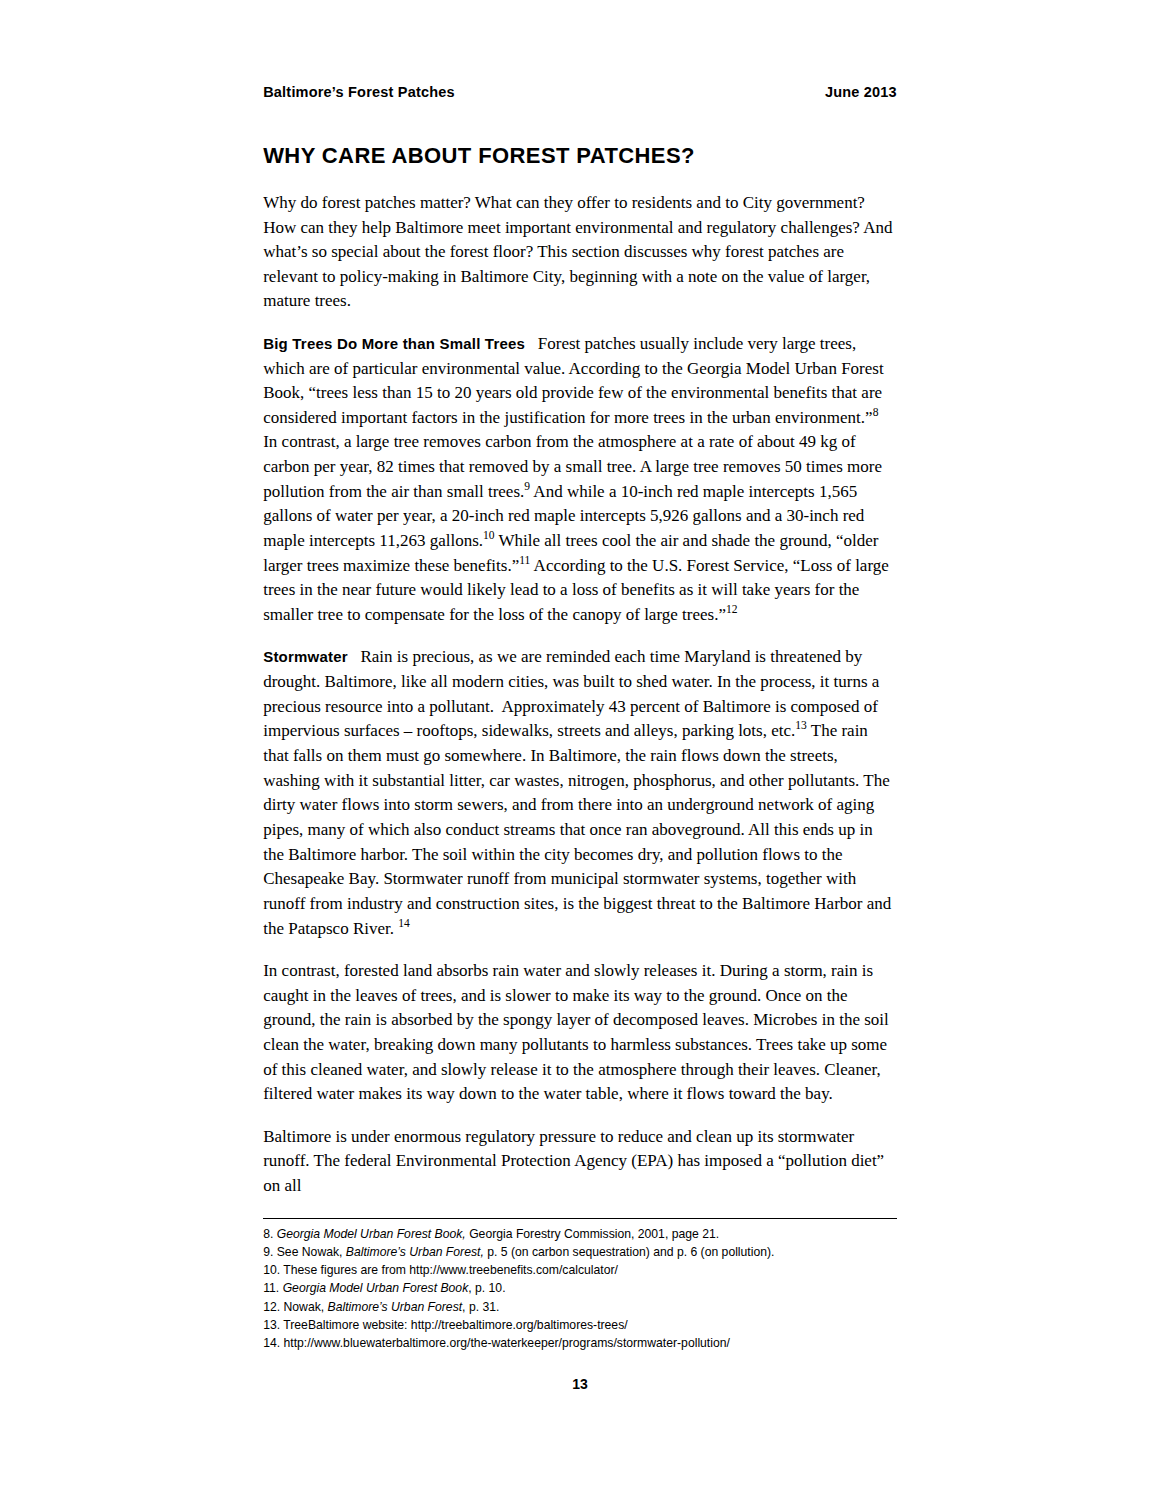Baltimore’s Forest Patches June 2013
WHY CARE ABOUT FOREST PATCHES?
Why do forest patches matter? What can they offer to residents and to City government? How can they help Baltimore meet important environmental and regulatory challenges? And what’s so special about the forest floor? This section discusses why forest patches are relevant to policy-making in Baltimore City, beginning with a note on the value of larger, mature trees.
Big Trees Do More than Small Trees Forest patches usually include very large trees, which are of particular environmental value. According to the Georgia Model Urban Forest Book, “trees less than 15 to 20 years old provide few of the environmental benefits that are considered important factors in the justification for more trees in the urban environment.”8 In contrast, a large tree removes carbon from the atmosphere at a rate of about 49 kg of carbon per year, 82 times that removed by a small tree. A large tree removes 50 times more pollution from the air than small trees.9 And while a 10-inch red maple intercepts 1,565 gallons of water per year, a 20-inch red maple intercepts 5,926 gallons and a 30-inch red maple intercepts 11,263 gallons.10 While all trees cool the air and shade the ground, “older larger trees maximize these benefits.”11 According to the U.S. Forest Service, “Loss of large trees in the near future would likely lead to a loss of benefits as it will take years for the smaller tree to compensate for the loss of the canopy of large trees.”12
Stormwater Rain is precious, as we are reminded each time Maryland is threatened by drought. Baltimore, like all modern cities, was built to shed water. In the process, it turns a precious resource into a pollutant. Approximately 43 percent of Baltimore is composed of impervious surfaces – rooftops, sidewalks, streets and alleys, parking lots, etc.13 The rain that falls on them must go somewhere. In Baltimore, the rain flows down the streets, washing with it substantial litter, car wastes, nitrogen, phosphorus, and other pollutants. The dirty water flows into storm sewers, and from there into an underground network of aging pipes, many of which also conduct streams that once ran aboveground. All this ends up in the Baltimore harbor. The soil within the city becomes dry, and pollution flows to the Chesapeake Bay. Stormwater runoff from municipal stormwater systems, together with runoff from industry and construction sites, is the biggest threat to the Baltimore Harbor and the Patapsco River. 14
In contrast, forested land absorbs rain water and slowly releases it. During a storm, rain is caught in the leaves of trees, and is slower to make its way to the ground. Once on the ground, the rain is absorbed by the spongy layer of decomposed leaves. Microbes in the soil clean the water, breaking down many pollutants to harmless substances. Trees take up some of this cleaned water, and slowly release it to the atmosphere through their leaves. Cleaner, filtered water makes its way down to the water table, where it flows toward the bay.
Baltimore is under enormous regulatory pressure to reduce and clean up its stormwater runoff. The federal Environmental Protection Agency (EPA) has imposed a “pollution diet” on all
8. Georgia Model Urban Forest Book, Georgia Forestry Commission, 2001, page 21.
9. See Nowak, Baltimore’s Urban Forest, p. 5 (on carbon sequestration) and p. 6 (on pollution).
10. These figures are from http://www.treebenefits.com/calculator/
11. Georgia Model Urban Forest Book, p. 10.
12. Nowak, Baltimore’s Urban Forest, p. 31.
13. TreeBaltimore website: http://treebaltimore.org/baltimores-trees/
14. http://www.bluewaterbaltimore.org/the-waterkeeper/programs/stormwater-pollution/
13